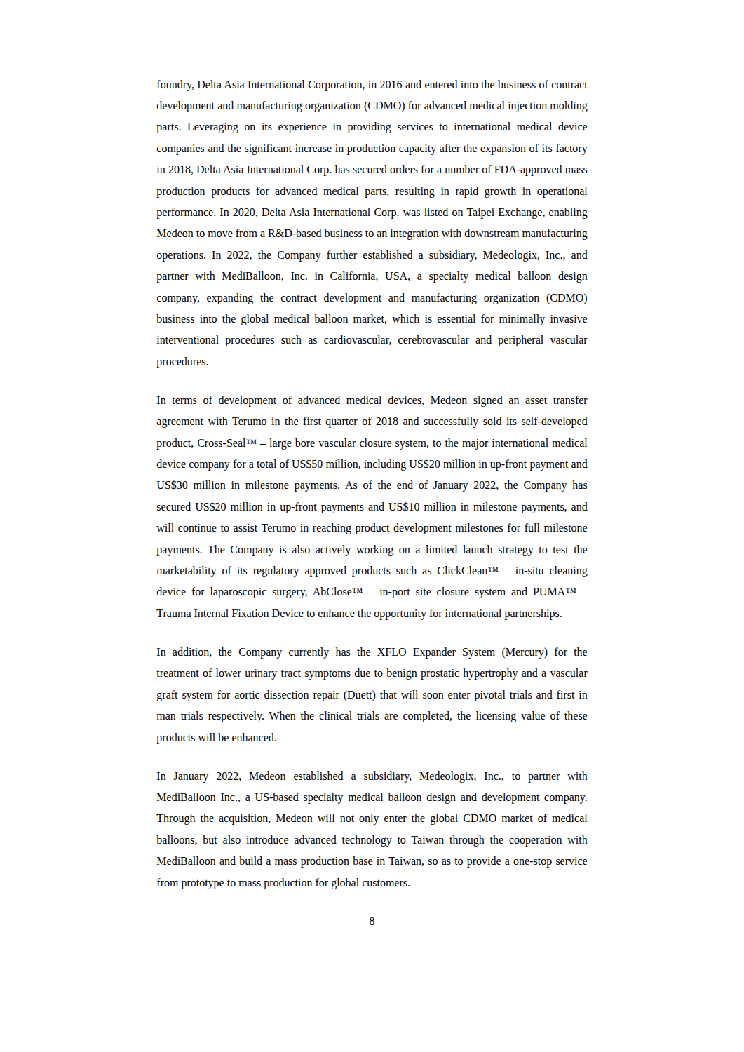foundry, Delta Asia International Corporation, in 2016 and entered into the business of contract development and manufacturing organization (CDMO) for advanced medical injection molding parts. Leveraging on its experience in providing services to international medical device companies and the significant increase in production capacity after the expansion of its factory in 2018, Delta Asia International Corp. has secured orders for a number of FDA-approved mass production products for advanced medical parts, resulting in rapid growth in operational performance. In 2020, Delta Asia International Corp. was listed on Taipei Exchange, enabling Medeon to move from a R&D-based business to an integration with downstream manufacturing operations. In 2022, the Company further established a subsidiary, Medeologix, Inc., and partner with MediBalloon, Inc. in California, USA, a specialty medical balloon design company, expanding the contract development and manufacturing organization (CDMO) business into the global medical balloon market, which is essential for minimally invasive interventional procedures such as cardiovascular, cerebrovascular and peripheral vascular procedures.
In terms of development of advanced medical devices, Medeon signed an asset transfer agreement with Terumo in the first quarter of 2018 and successfully sold its self-developed product, Cross-Seal™ – large bore vascular closure system, to the major international medical device company for a total of US$50 million, including US$20 million in up-front payment and US$30 million in milestone payments. As of the end of January 2022, the Company has secured US$20 million in up-front payments and US$10 million in milestone payments, and will continue to assist Terumo in reaching product development milestones for full milestone payments. The Company is also actively working on a limited launch strategy to test the marketability of its regulatory approved products such as ClickClean™ – in-situ cleaning device for laparoscopic surgery, AbClose™ – in-port site closure system and PUMA™ – Trauma Internal Fixation Device to enhance the opportunity for international partnerships.
In addition, the Company currently has the XFLO Expander System (Mercury) for the treatment of lower urinary tract symptoms due to benign prostatic hypertrophy and a vascular graft system for aortic dissection repair (Duett) that will soon enter pivotal trials and first in man trials respectively. When the clinical trials are completed, the licensing value of these products will be enhanced.
In January 2022, Medeon established a subsidiary, Medeologix, Inc., to partner with MediBalloon Inc., a US-based specialty medical balloon design and development company. Through the acquisition, Medeon will not only enter the global CDMO market of medical balloons, but also introduce advanced technology to Taiwan through the cooperation with MediBalloon and build a mass production base in Taiwan, so as to provide a one-stop service from prototype to mass production for global customers.
8